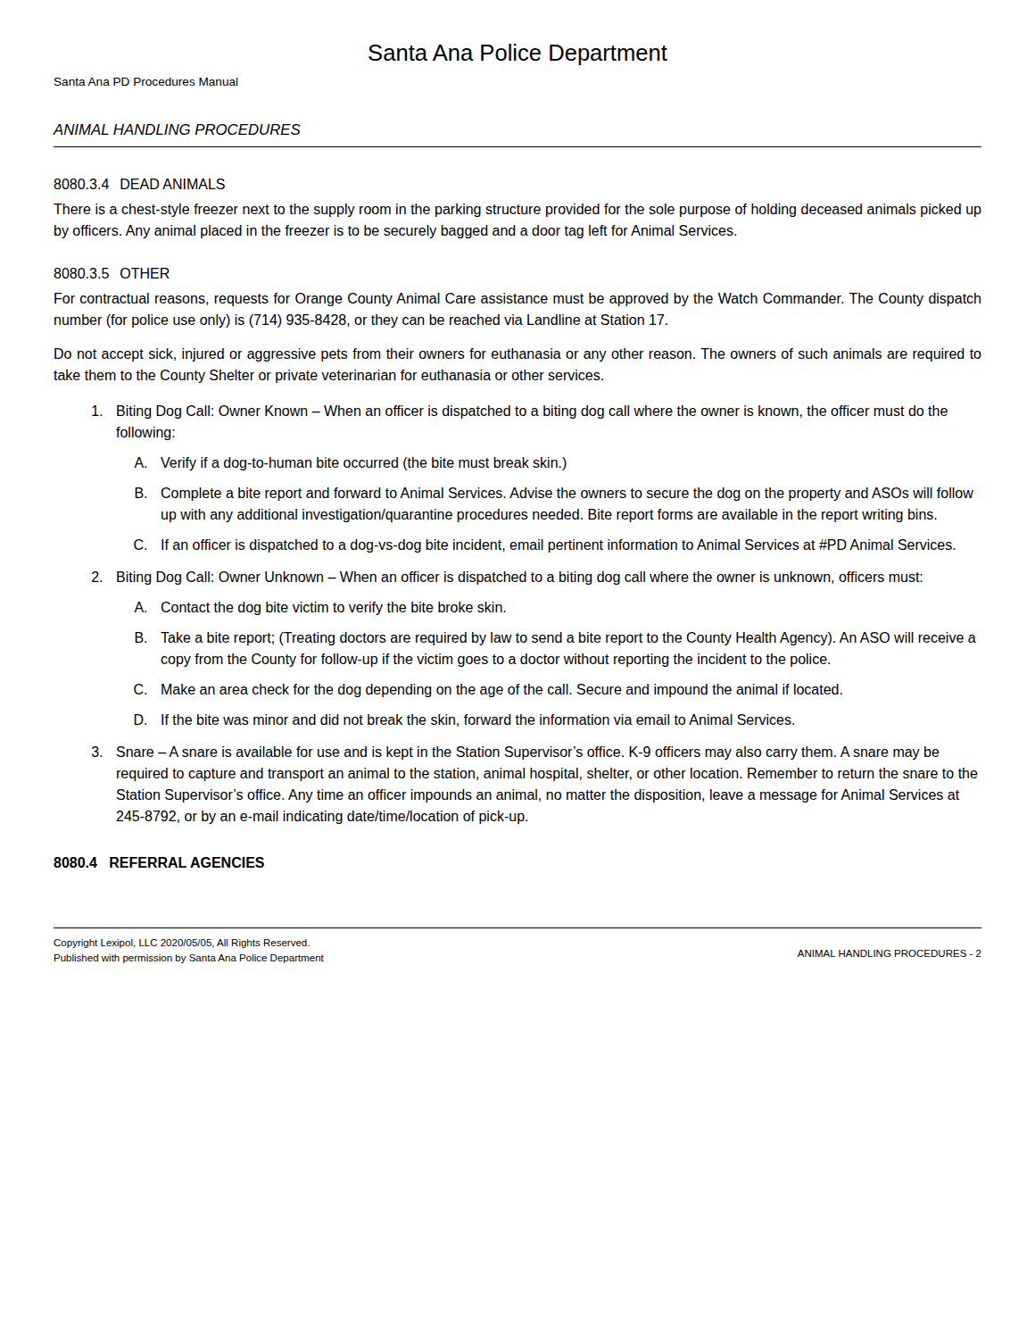Santa Ana Police Department
Santa Ana PD Procedures Manual
ANIMAL HANDLING PROCEDURES
8080.3.4 DEAD ANIMALS
There is a chest-style freezer next to the supply room in the parking structure provided for the sole purpose of holding deceased animals picked up by officers. Any animal placed in the freezer is to be securely bagged and a door tag left for Animal Services.
8080.3.5 OTHER
For contractual reasons, requests for Orange County Animal Care assistance must be approved by the Watch Commander. The County dispatch number (for police use only) is (714) 935-8428, or they can be reached via Landline at Station 17.
Do not accept sick, injured or aggressive pets from their owners for euthanasia or any other reason. The owners of such animals are required to take them to the County Shelter or private veterinarian for euthanasia or other services.
Biting Dog Call: Owner Known – When an officer is dispatched to a biting dog call where the owner is known, the officer must do the following:
Verify if a dog-to-human bite occurred (the bite must break skin.)
Complete a bite report and forward to Animal Services. Advise the owners to secure the dog on the property and ASOs will follow up with any additional investigation/quarantine procedures needed. Bite report forms are available in the report writing bins.
If an officer is dispatched to a dog-vs-dog bite incident, email pertinent information to Animal Services at #PD Animal Services.
Biting Dog Call: Owner Unknown – When an officer is dispatched to a biting dog call where the owner is unknown, officers must:
Contact the dog bite victim to verify the bite broke skin.
Take a bite report; (Treating doctors are required by law to send a bite report to the County Health Agency). An ASO will receive a copy from the County for follow-up if the victim goes to a doctor without reporting the incident to the police.
Make an area check for the dog depending on the age of the call. Secure and impound the animal if located.
If the bite was minor and did not break the skin, forward the information via email to Animal Services.
Snare – A snare is available for use and is kept in the Station Supervisor’s office. K-9 officers may also carry them. A snare may be required to capture and transport an animal to the station, animal hospital, shelter, or other location. Remember to return the snare to the Station Supervisor’s office. Any time an officer impounds an animal, no matter the disposition, leave a message for Animal Services at 245-8792, or by an e-mail indicating date/time/location of pick-up.
8080.4 REFERRAL AGENCIES
Copyright Lexipol, LLC 2020/05/05, All Rights Reserved.
Published with permission by Santa Ana Police Department
ANIMAL HANDLING PROCEDURES - 2